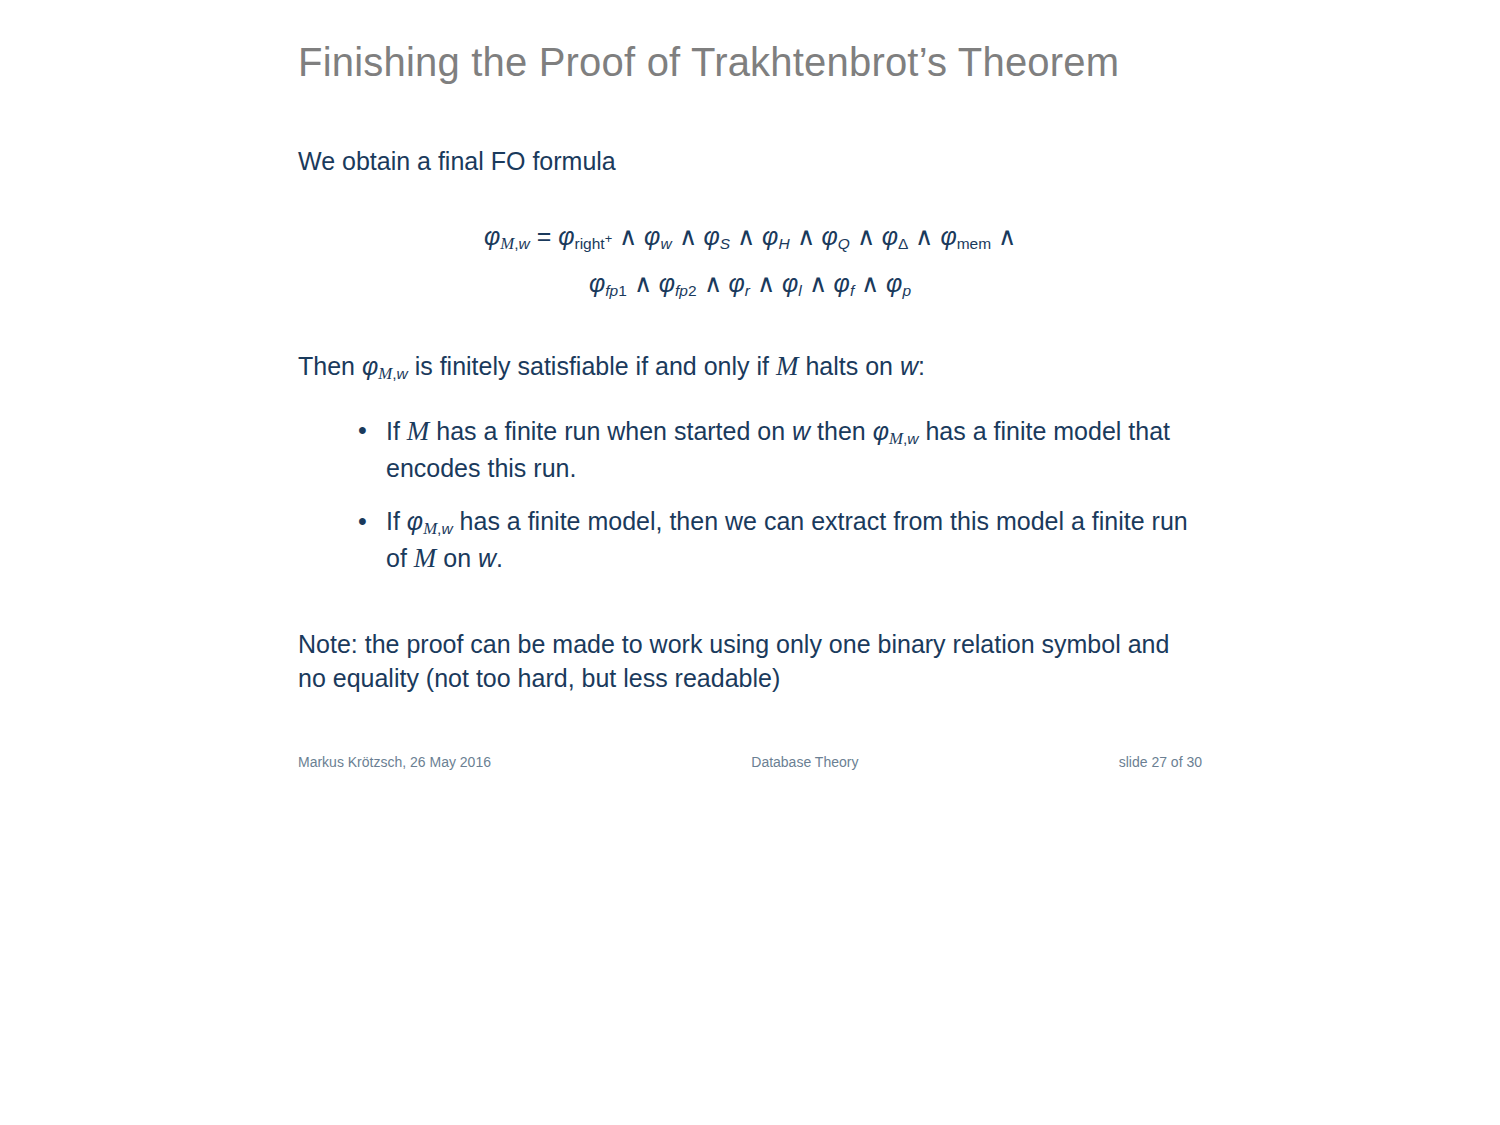Finishing the Proof of Trakhtenbrot’s Theorem
We obtain a final FO formula
φM,w = φright+ ∧ φw ∧ φS ∧ φH ∧ φQ ∧ φΔ ∧ φmem ∧ φfp1 ∧ φfp2 ∧ φr ∧ φl ∧ φf ∧ φp
Then φM,w is finitely satisfiable if and only if M halts on w:
If M has a finite run when started on w then φM,w has a finite model that encodes this run.
If φM,w has a finite model, then we can extract from this model a finite run of M on w.
Note: the proof can be made to work using only one binary relation symbol and no equality (not too hard, but less readable)
Markus Krötzsch, 26 May 2016 Database Theory slide 27 of 30